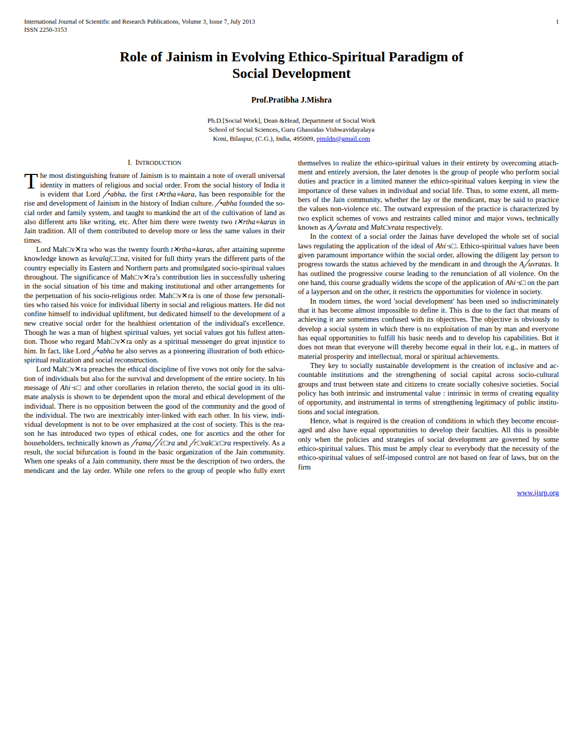International Journal of Scientific and Research Publications, Volume 3, Issue 7, July 2013
ISSN 2250-3153 1
Role of Jainism in Evolving Ethico-Spiritual Paradigm of
Social Development
Prof.Pratibha J.Mishra
Ph.D.[Social Work], Dean &Head, Department of Social Work
School of Social Sciences, Guru Ghassidas Vishwavidayalaya
Koni, Bilaspur, (C.G.), India, 495009, pjmldn@gmail.com
I. INTRODUCTION
The most distinguishing feature of Jainism is to maintain a note of overall universal identity in matters of religious and social order. From the social history of India it is evident that Lord ╱•abha, the first t✕rtha≡kara, has been responsible for the rise and development of Jainism in the history of Indian culture. ╱•abha founded the social order and family system, and taught to mankind the art of the cultivation of land as also different arts like writing, etc. After him there were twenty two t✕rtha≡karas in Jain tradition. All of them contributed to develop more or less the same values in their times.
Lord Mah□v✕ra who was the twenty fourth t✕rtha≡karas, after attaining supreme knowledge known as kevalaj□□na, visited for full thirty years the different parts of the country especially its Eastern and Northern parts and promulgated socio-spiritual values throughout. The significance of Mah□v✕ra’s contribution lies in successfully ushering in the social situation of his time and making institutional and other arrangements for the perpetuation of his socio-religious order. Mah□v✕ra is one of those few personalities who raised his voice for individual liberty in social and religious matters. He did not confine himself to individual upliftment, but dedicated himself to the development of a new creative social order for the healthiest orientation of the individual's excellence. Though he was a man of highest spiritual values, yet social values got his fullest attention. Those who regard Mah□v✕ra only as a spiritual messenger do great injustice to him. In fact, like Lord ╱•abha he also serves as a pioneering illustration of both ethico-spiritual realization and social reconstruction.
Lord Mah□v✕ra preaches the ethical discipline of five vows not only for the salvation of individuals but also for the survival and development of the entire society. In his message of Ahi⋅s□ and other corollaries in relation thereto, the social good in its ultimate analysis is shown to be dependent upon the moral and ethical development of the individual. There is no opposition between the good of the community and the good of the individual. The two are inextricably inter-linked with each other. In his view, individual development is not to be over emphasized at the cost of society. This is the reason he has introduced two types of ethical codes, one for ascetics and the other for householders, technically known as ╱rama╱╱c□ra and ╱r□vak□c□ra respectively. As a result, the social bifurcation is found in the basic organization of the Jain community. When one speaks of a Jain community, there must be the description of two orders, the mendicant and the lay order. While one refers to the group of people who fully exert themselves to realize the ethico-spiritual values in their entirety by overcoming attachment and entirely aversion, the later denotes is the group of people who perform social duties and practice in a limited manner the ethico-spiritual values keeping in view the importance of these values in individual and social life. Thus, to some extent, all members of the Jain community, whether the lay or the mendicant, may be said to practice the values non-violence etc. The outward expression of the practice is characterized by two explicit schemes of vows and restraints called minor and major vows, technically known as A╱uvrata and Mah□vrata respectively.
In the context of a social order the Jainas have developed the whole set of social laws regulating the application of the ideal of Ahi⋅s□. Ethico-spiritual values have been given paramount importance within the social order, allowing the diligent lay person to progress towards the status achieved by the mendicant in and through the A╱uvratas. It has outlined the progressive course leading to the renunciation of all violence. On the one hand, this course gradually widens the scope of the application of Ahi⋅s□ on the part of a layperson and on the other, it restricts the opportunities for violence in society.
In modern times, the word 'social development' has been used so indiscriminately that it has become almost impossible to define it. This is due to the fact that means of achieving it are sometimes confused with its objectives. The objective is obviously to develop a social system in which there is no exploitation of man by man and everyone has equal opportunities to fulfill his basic needs and to develop his capabilities. But it does not mean that everyone will thereby become equal in their lot, e.g., in matters of material prosperity and intellectual, moral or spiritual achievements.
They key to socially sustainable development is the creation of inclusive and accountable institutions and the strengthening of social capital across socio-cultural groups and trust between state and citizens to create socially cohesive societies. Social policy has both intrinsic and instrumental value : intrinsic in terms of creating equality of opportunity, and instrumental in terms of strengthening legitimacy of public institutions and social integration.
Hence, what is required is the creation of conditions in which they become encouraged and also have equal opportunities to develop their faculties. All this is possible only when the policies and strategies of social development are governed by some ethico-spiritual values. This must be amply clear to everybody that the necessity of the ethico-spiritual values of self-imposed control are not based on fear of laws, but on the firm
www.ijsrp.org